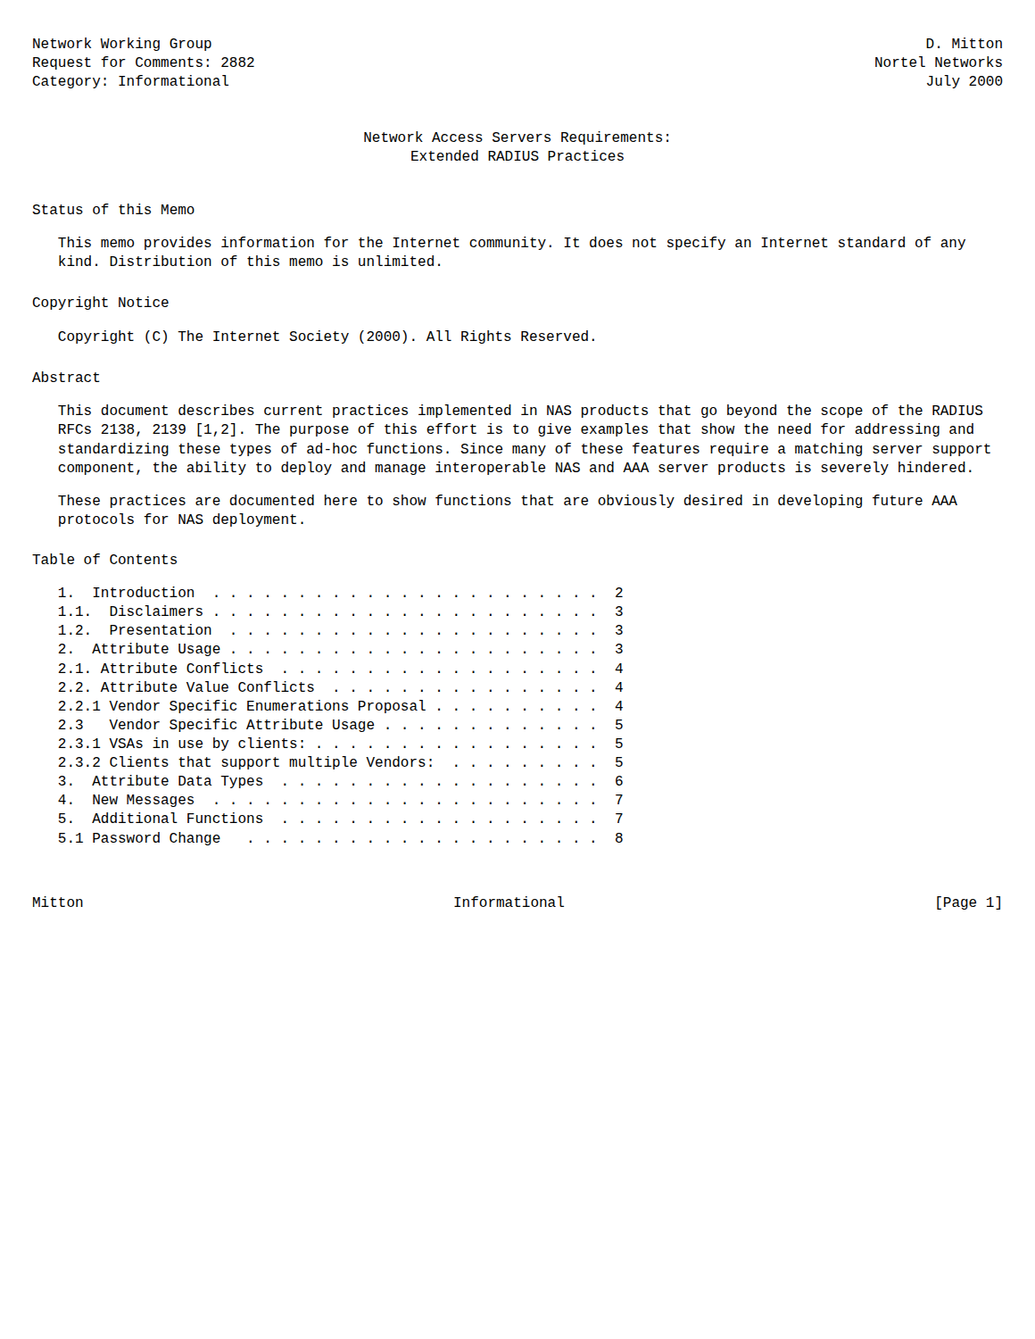Network Working Group D. Mitton
Request for Comments: 2882 Nortel Networks
Category: Informational July 2000
Network Access Servers Requirements:
Extended RADIUS Practices
Status of this Memo
This memo provides information for the Internet community. It does not specify an Internet standard of any kind. Distribution of this memo is unlimited.
Copyright Notice
Copyright (C) The Internet Society (2000). All Rights Reserved.
Abstract
This document describes current practices implemented in NAS products that go beyond the scope of the RADIUS RFCs 2138, 2139 [1,2]. The purpose of this effort is to give examples that show the need for addressing and standardizing these types of ad-hoc functions. Since many of these features require a matching server support component, the ability to deploy and manage interoperable NAS and AAA server products is severely hindered.
These practices are documented here to show functions that are obviously desired in developing future AAA protocols for NAS deployment.
Table of Contents
1.  Introduction  . . . . . . . . . . . . . . . . . . . . . . .  2
1.1.  Disclaimers . . . . . . . . . . . . . . . . . . . . . . .  3
1.2.  Presentation  . . . . . . . . . . . . . . . . . . . . . .  3
2.  Attribute Usage . . . . . . . . . . . . . . . . . . . . . .  3
2.1. Attribute Conflicts  . . . . . . . . . . . . . . . . . . .  4
2.2. Attribute Value Conflicts  . . . . . . . . . . . . . . . .  4
2.2.1 Vendor Specific Enumerations Proposal . . . . . . . . . .  4
2.3   Vendor Specific Attribute Usage . . . . . . . . . . . . .  5
2.3.1 VSAs in use by clients: . . . . . . . . . . . . . . . . .  5
2.3.2 Clients that support multiple Vendors:  . . . . . . . . .  5
3.  Attribute Data Types  . . . . . . . . . . . . . . . . . . .  6
4.  New Messages  . . . . . . . . . . . . . . . . . . . . . . .  7
5.  Additional Functions  . . . . . . . . . . . . . . . . . . .  7
5.1 Password Change   . . . . . . . . . . . . . . . . . . . . .  8
Mitton Informational[Page 1]